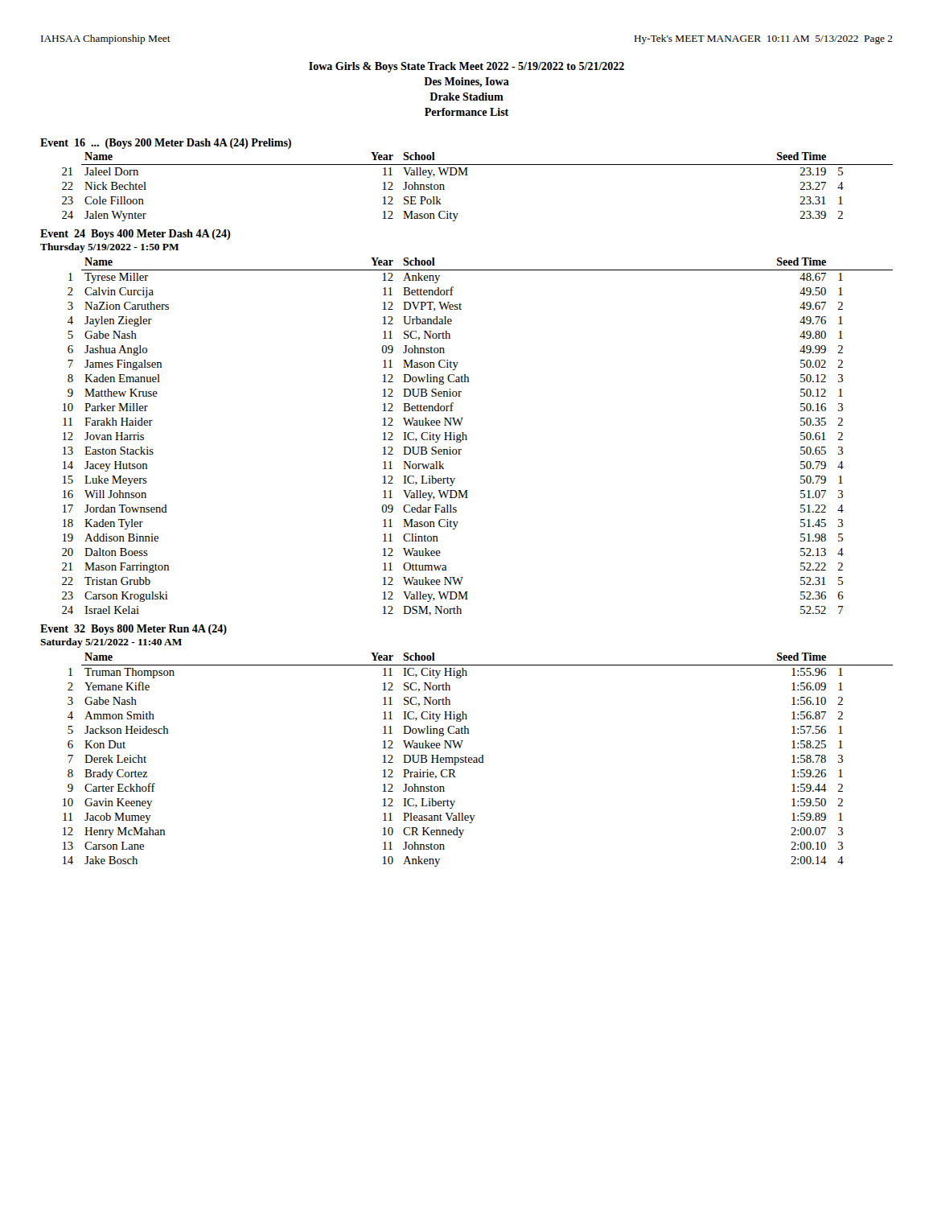IAHSAA Championship Meet
Hy-Tek's MEET MANAGER 10:11 AM 5/13/2022 Page 2
Iowa Girls & Boys State Track Meet 2022 - 5/19/2022 to 5/21/2022 Des Moines, Iowa Drake Stadium Performance List
Event 16 ... (Boys 200 Meter Dash 4A (24) Prelims)
| | Name | Year | School | Seed Time | |
| --- | --- | --- | --- | --- | --- |
| 21 | Jaleel Dorn | 11 | Valley, WDM | 23.19 | 5 |
| 22 | Nick Bechtel | 12 | Johnston | 23.27 | 4 |
| 23 | Cole Filloon | 12 | SE Polk | 23.31 | 1 |
| 24 | Jalen Wynter | 12 | Mason City | 23.39 | 2 |
Event 24 Boys 400 Meter Dash 4A (24)
Thursday 5/19/2022 - 1:50 PM
| | Name | Year | School | Seed Time | |
| --- | --- | --- | --- | --- | --- |
| 1 | Tyrese Miller | 12 | Ankeny | 48.67 | 1 |
| 2 | Calvin Curcija | 11 | Bettendorf | 49.50 | 1 |
| 3 | NaZion Caruthers | 12 | DVPT, West | 49.67 | 2 |
| 4 | Jaylen Ziegler | 12 | Urbandale | 49.76 | 1 |
| 5 | Gabe Nash | 11 | SC, North | 49.80 | 1 |
| 6 | Jashua Anglo | 09 | Johnston | 49.99 | 2 |
| 7 | James Fingalsen | 11 | Mason City | 50.02 | 2 |
| 8 | Kaden Emanuel | 12 | Dowling Cath | 50.12 | 3 |
| 9 | Matthew Kruse | 12 | DUB Senior | 50.12 | 1 |
| 10 | Parker Miller | 12 | Bettendorf | 50.16 | 3 |
| 11 | Farakh Haider | 12 | Waukee NW | 50.35 | 2 |
| 12 | Jovan Harris | 12 | IC, City High | 50.61 | 2 |
| 13 | Easton Stackis | 12 | DUB Senior | 50.65 | 3 |
| 14 | Jacey Hutson | 11 | Norwalk | 50.79 | 4 |
| 15 | Luke Meyers | 12 | IC, Liberty | 50.79 | 1 |
| 16 | Will Johnson | 11 | Valley, WDM | 51.07 | 3 |
| 17 | Jordan Townsend | 09 | Cedar Falls | 51.22 | 4 |
| 18 | Kaden Tyler | 11 | Mason City | 51.45 | 3 |
| 19 | Addison Binnie | 11 | Clinton | 51.98 | 5 |
| 20 | Dalton Boess | 12 | Waukee | 52.13 | 4 |
| 21 | Mason Farrington | 11 | Ottumwa | 52.22 | 2 |
| 22 | Tristan Grubb | 12 | Waukee NW | 52.31 | 5 |
| 23 | Carson Krogulski | 12 | Valley, WDM | 52.36 | 6 |
| 24 | Israel Kelai | 12 | DSM, North | 52.52 | 7 |
Event 32 Boys 800 Meter Run 4A (24)
Saturday 5/21/2022 - 11:40 AM
| | Name | Year | School | Seed Time | |
| --- | --- | --- | --- | --- | --- |
| 1 | Truman Thompson | 11 | IC, City High | 1:55.96 | 1 |
| 2 | Yemane Kifle | 12 | SC, North | 1:56.09 | 1 |
| 3 | Gabe Nash | 11 | SC, North | 1:56.10 | 2 |
| 4 | Ammon Smith | 11 | IC, City High | 1:56.87 | 2 |
| 5 | Jackson Heidesch | 11 | Dowling Cath | 1:57.56 | 1 |
| 6 | Kon Dut | 12 | Waukee NW | 1:58.25 | 1 |
| 7 | Derek Leicht | 12 | DUB Hempstead | 1:58.78 | 3 |
| 8 | Brady Cortez | 12 | Prairie, CR | 1:59.26 | 1 |
| 9 | Carter Eckhoff | 12 | Johnston | 1:59.44 | 2 |
| 10 | Gavin Keeney | 12 | IC, Liberty | 1:59.50 | 2 |
| 11 | Jacob Mumey | 11 | Pleasant Valley | 1:59.89 | 1 |
| 12 | Henry McMahan | 10 | CR Kennedy | 2:00.07 | 3 |
| 13 | Carson Lane | 11 | Johnston | 2:00.10 | 3 |
| 14 | Jake Bosch | 10 | Ankeny | 2:00.14 | 4 |